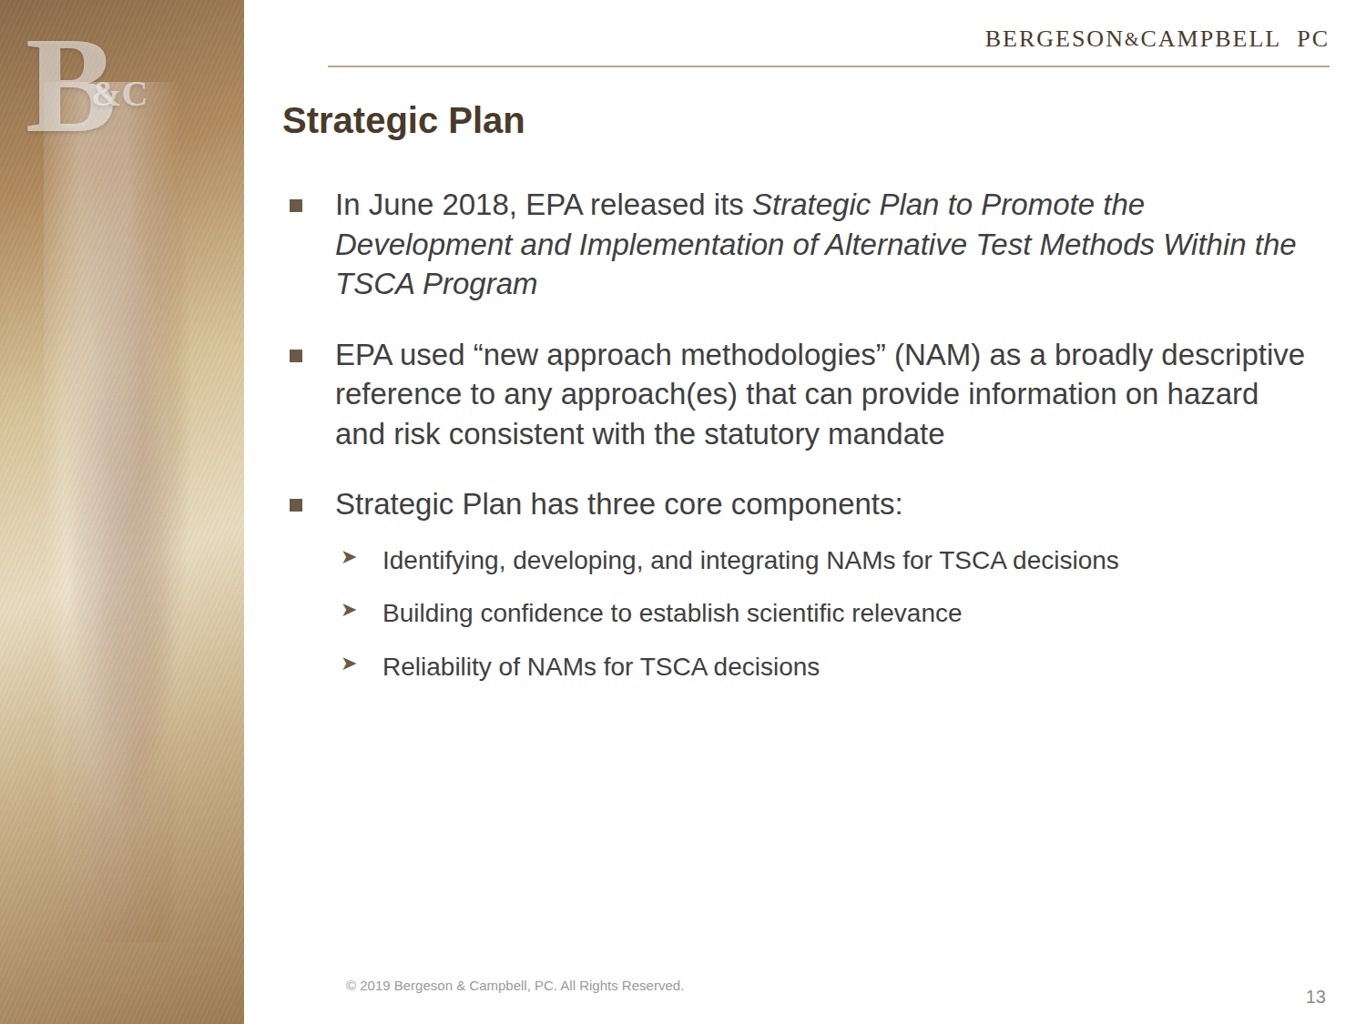B&C
BERGESON&CAMPBELL PC
Strategic Plan
In June 2018, EPA released its Strategic Plan to Promote the Development and Implementation of Alternative Test Methods Within the TSCA Program
EPA used “new approach methodologies” (NAM) as a broadly descriptive reference to any approach(es) that can provide information on hazard and risk consistent with the statutory mandate
Strategic Plan has three core components:
Identifying, developing, and integrating NAMs for TSCA decisions
Building confidence to establish scientific relevance
Reliability of NAMs for TSCA decisions
© 2019 Bergeson & Campbell, PC. All Rights Reserved.
13